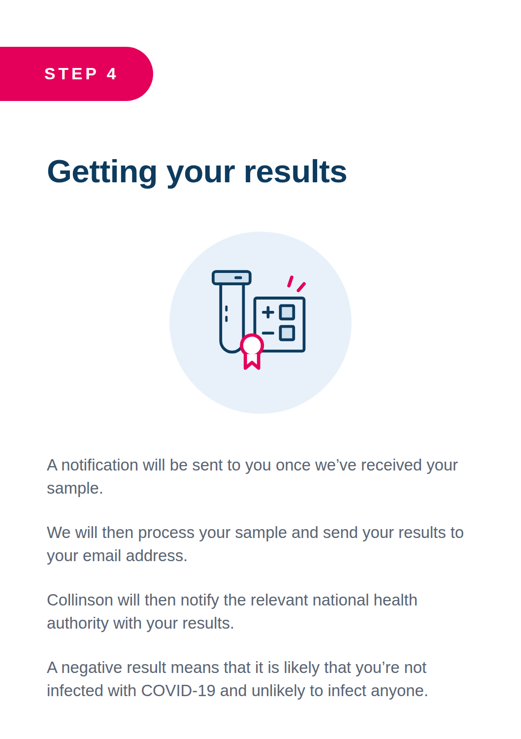Step 4
Getting your results
A notification will be sent to you once we’ve received your sample.
We will then process your sample and send your results to your email address.
Collinson will then notify the relevant national health authority with your results.
A negative result means that it is likely that you’re not infected with COVID-19 and unlikely to infect anyone.